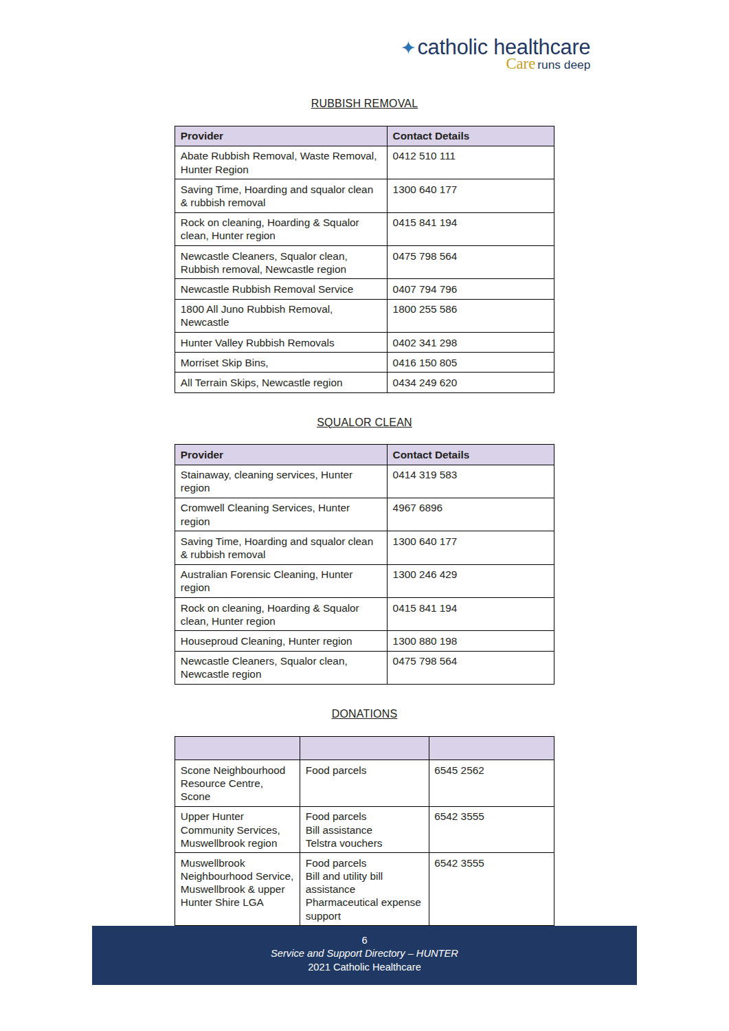✦catholic healthcare
Careruns deep
RUBBISH REMOVAL
| Provider | Contact Details |
| --- | --- |
| Abate Rubbish Removal, Waste Removal, Hunter Region | 0412 510 111 |
| Saving Time, Hoarding and squalor clean & rubbish removal | 1300 640 177 |
| Rock on cleaning, Hoarding & Squalor clean, Hunter region | 0415 841 194 |
| Newcastle Cleaners, Squalor clean, Rubbish removal, Newcastle region | 0475 798 564 |
| Newcastle Rubbish Removal Service | 0407 794 796 |
| 1800 All Juno Rubbish Removal, Newcastle | 1800 255 586 |
| Hunter Valley Rubbish Removals | 0402 341 298 |
| Morriset Skip Bins, | 0416 150 805 |
| All Terrain Skips, Newcastle region | 0434 249 620 |
SQUALOR CLEAN
| Provider | Contact Details |
| --- | --- |
| Stainaway, cleaning services, Hunter region | 0414 319 583 |
| Cromwell Cleaning Services, Hunter region | 4967 6896 |
| Saving Time, Hoarding and squalor clean & rubbish removal | 1300 640 177 |
| Australian Forensic Cleaning, Hunter region | 1300 246 429 |
| Rock on cleaning, Hoarding & Squalor clean, Hunter region | 0415 841 194 |
| Houseproud Cleaning, Hunter region | 1300 880 198 |
| Newcastle Cleaners, Squalor clean, Newcastle region | 0475 798 564 |
DONATIONS
| Scone Neighbourhood Resource Centre, Scone | Food parcels | 6545 2562 |
| Upper Hunter Community Services, Muswellbrook region | Food parcels Bill assistance Telstra vouchers | 6542 3555 |
| Muswellbrook Neighbourhood Service, Muswellbrook & upper Hunter Shire LGA | Food parcels Bill and utility bill assistance Pharmaceutical expense support | 6542 3555 |
6
Service and Support Directory – HUNTER
2021 Catholic Healthcare